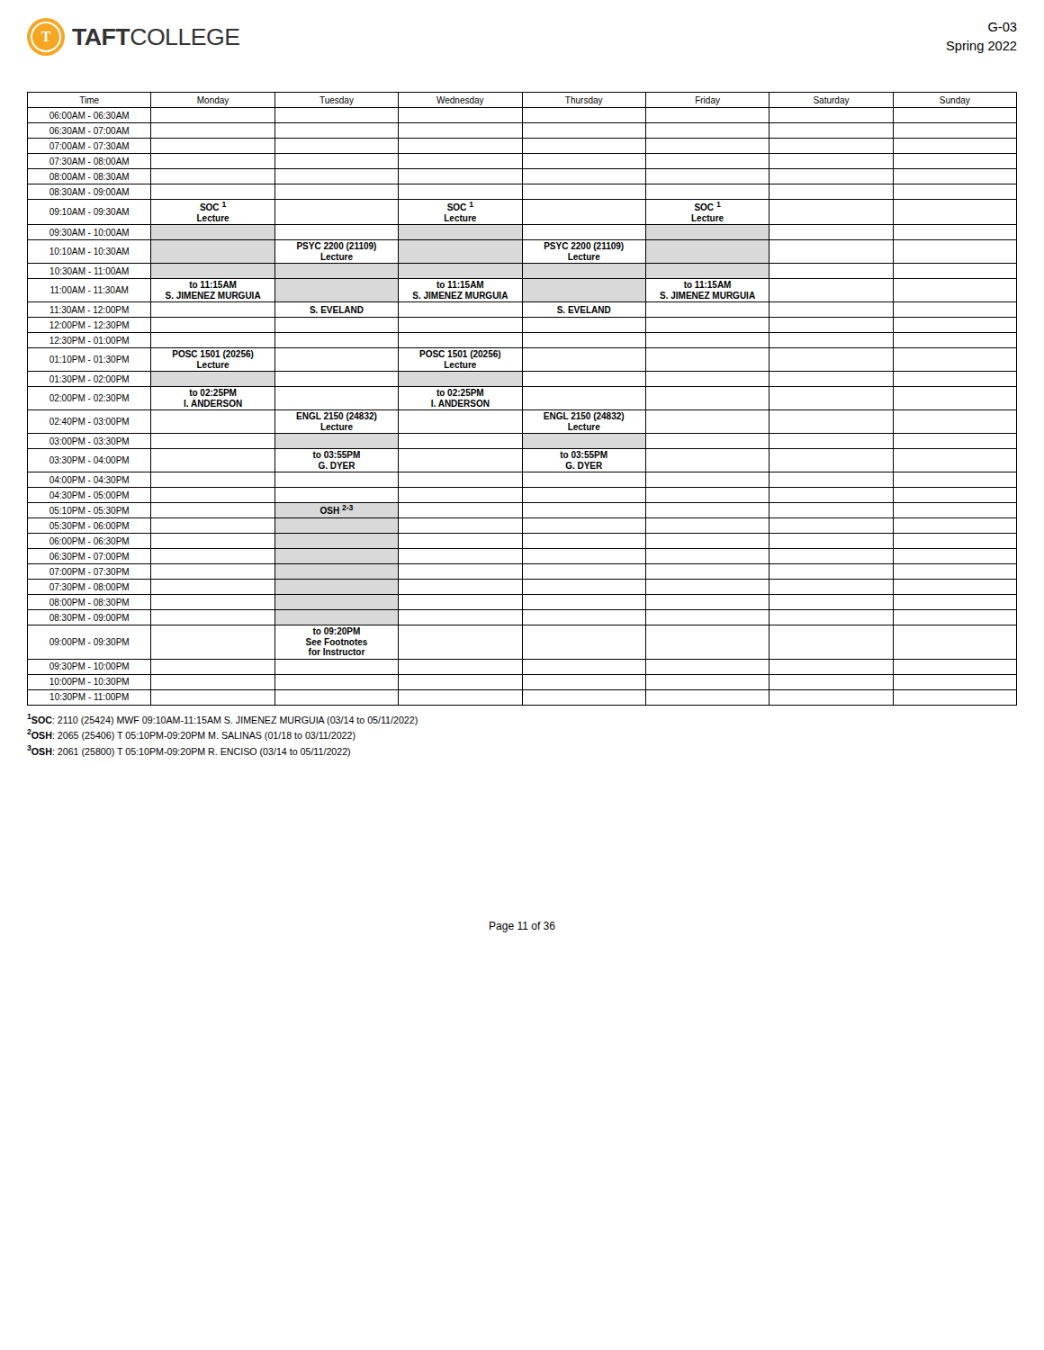T
TAFT COLLEGE
G-03
Spring 2022
| Time | Monday | Tuesday | Wednesday | Thursday | Friday | Saturday | Sunday |
| --- | --- | --- | --- | --- | --- | --- | --- |
| 06:00AM - 06:30AM | | | | | | | |
| 06:30AM - 07:00AM | | | | | | | |
| 07:00AM - 07:30AM | | | | | | | |
| 07:30AM - 08:00AM | | | | | | | |
| 08:00AM - 08:30AM | | | | | | | |
| 08:30AM - 09:00AM | | | | | | | |
| 09:10AM - 09:30AM | SOC 1 Lecture | | SOC 1 Lecture | | SOC 1 Lecture | | |
| 09:30AM - 10:00AM | | | | | | | |
| 10:10AM - 10:30AM | | PSYC 2200 (21109) Lecture | | PSYC 2200 (21109) Lecture | | | |
| 10:30AM - 11:00AM | | | | | | | |
| 11:00AM - 11:30AM | to 11:15AM S. JIMENEZ MURGUIA | | to 11:15AM S. JIMENEZ MURGUIA | | to 11:15AM S. JIMENEZ MURGUIA | | |
| 11:30AM - 12:00PM | | S. EVELAND | | S. EVELAND | | | |
| 12:00PM - 12:30PM | | | | | | | |
| 12:30PM - 01:00PM | | | | | | | |
| 01:10PM - 01:30PM | POSC 1501 (20256) Lecture | | POSC 1501 (20256) Lecture | | | | |
| 01:30PM - 02:00PM | | | | | | | |
| 02:00PM - 02:30PM | to 02:25PM I. ANDERSON | | to 02:25PM I. ANDERSON | | | | |
| 02:40PM - 03:00PM | | ENGL 2150 (24832) Lecture | | ENGL 2150 (24832) Lecture | | | |
| 03:00PM - 03:30PM | | | | | | | |
| 03:30PM - 04:00PM | | to 03:55PM G. DYER | | to 03:55PM G. DYER | | | |
| 04:00PM - 04:30PM | | | | | | | |
| 04:30PM - 05:00PM | | | | | | | |
| 05:10PM - 05:30PM | | OSH 2-3 | | | | | |
| 05:30PM - 06:00PM | | | | | | | |
| 06:00PM - 06:30PM | | | | | | | |
| 06:30PM - 07:00PM | | | | | | | |
| 07:00PM - 07:30PM | | | | | | | |
| 07:30PM - 08:00PM | | | | | | | |
| 08:00PM - 08:30PM | | | | | | | |
| 08:30PM - 09:00PM | | | | | | | |
| 09:00PM - 09:30PM | | to 09:20PM See Footnotes for Instructor | | | | | |
| 09:30PM - 10:00PM | | | | | | | |
| 10:00PM - 10:30PM | | | | | | | |
| 10:30PM - 11:00PM | | | | | | | |
1SOC: 2110 (25424) MWF 09:10AM-11:15AM S. JIMENEZ MURGUIA (03/14 to 05/11/2022)
2OSH: 2065 (25406) T 05:10PM-09:20PM M. SALINAS (01/18 to 03/11/2022)
3OSH: 2061 (25800) T 05:10PM-09:20PM R. ENCISO (03/14 to 05/11/2022)
Page 11 of 36